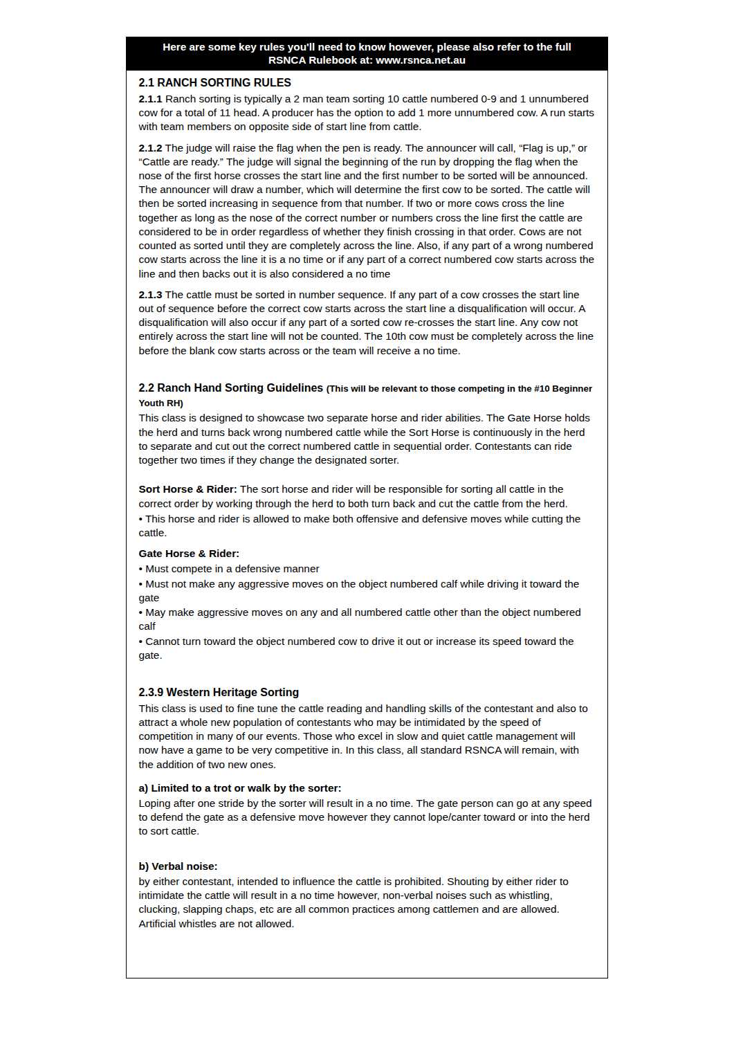Here are some key rules you'll need to know however, please also refer to the full
RSNCA Rulebook at: www.rsnca.net.au
2.1 RANCH SORTING RULES
2.1.1 Ranch sorting is typically a 2 man team sorting 10 cattle numbered 0-9 and 1 unnumbered cow for a total of 11 head. A producer has the option to add 1 more unnumbered cow. A run starts with team members on opposite side of start line from cattle.
2.1.2 The judge will raise the flag when the pen is ready. The announcer will call, “Flag is up,” or “Cattle are ready.” The judge will signal the beginning of the run by dropping the flag when the nose of the first horse crosses the start line and the first number to be sorted will be announced. The announcer will draw a number, which will determine the first cow to be sorted. The cattle will then be sorted increasing in sequence from that number. If two or more cows cross the line together as long as the nose of the correct number or numbers cross the line first the cattle are considered to be in order regardless of whether they finish crossing in that order. Cows are not counted as sorted until they are completely across the line. Also, if any part of a wrong numbered cow starts across the line it is a no time or if any part of a correct numbered cow starts across the line and then backs out it is also considered a no time
2.1.3 The cattle must be sorted in number sequence. If any part of a cow crosses the start line out of sequence before the correct cow starts across the start line a disqualification will occur. A disqualification will also occur if any part of a sorted cow re-crosses the start line. Any cow not entirely across the start line will not be counted. The 10th cow must be completely across the line before the blank cow starts across or the team will receive a no time.
2.2 Ranch Hand Sorting Guidelines (This will be relevant to those competing in the #10 Beginner Youth RH)
This class is designed to showcase two separate horse and rider abilities. The Gate Horse holds the herd and turns back wrong numbered cattle while the Sort Horse is continuously in the herd to separate and cut out the correct numbered cattle in sequential order. Contestants can ride together two times if they change the designated sorter.
Sort Horse & Rider: The sort horse and rider will be responsible for sorting all cattle in the correct order by working through the herd to both turn back and cut the cattle from the herd.
• This horse and rider is allowed to make both offensive and defensive moves while cutting the cattle.
Gate Horse & Rider:
• Must compete in a defensive manner
• Must not make any aggressive moves on the object numbered calf while driving it toward the gate
• May make aggressive moves on any and all numbered cattle other than the object numbered calf
• Cannot turn toward the object numbered cow to drive it out or increase its speed toward the gate.
2.3.9 Western Heritage Sorting
This class is used to fine tune the cattle reading and handling skills of the contestant and also to attract a whole new population of contestants who may be intimidated by the speed of competition in many of our events. Those who excel in slow and quiet cattle management will now have a game to be very competitive in. In this class, all standard RSNCA will remain, with the addition of two new ones.
a) Limited to a trot or walk by the sorter:
Loping after one stride by the sorter will result in a no time. The gate person can go at any speed to defend the gate as a defensive move however they cannot lope/canter toward or into the herd to sort cattle.
b) Verbal noise:
by either contestant, intended to influence the cattle is prohibited. Shouting by either rider to intimidate the cattle will result in a no time however, non-verbal noises such as whistling, clucking, slapping chaps, etc are all common practices among cattlemen and are allowed. Artificial whistles are not allowed.